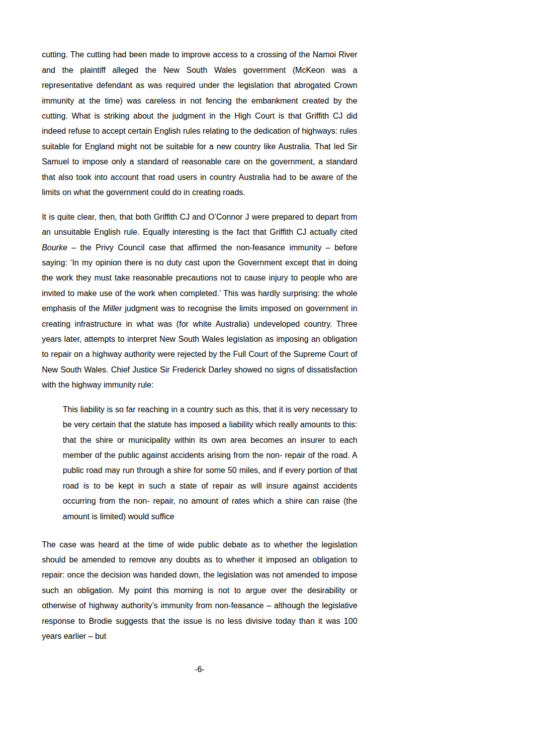cutting. The cutting had been made to improve access to a crossing of the Namoi River and the plaintiff alleged the New South Wales government (McKeon was a representative defendant as was required under the legislation that abrogated Crown immunity at the time) was careless in not fencing the embankment created by the cutting. What is striking about the judgment in the High Court is that Griffith CJ did indeed refuse to accept certain English rules relating to the dedication of highways: rules suitable for England might not be suitable for a new country like Australia. That led Sir Samuel to impose only a standard of reasonable care on the government, a standard that also took into account that road users in country Australia had to be aware of the limits on what the government could do in creating roads.
It is quite clear, then, that both Griffith CJ and O’Connor J were prepared to depart from an unsuitable English rule. Equally interesting is the fact that Griffith CJ actually cited Bourke – the Privy Council case that affirmed the non-feasance immunity – before saying: ‘In my opinion there is no duty cast upon the Government except that in doing the work they must take reasonable precautions not to cause injury to people who are invited to make use of the work when completed.’ This was hardly surprising: the whole emphasis of the Miller judgment was to recognise the limits imposed on government in creating infrastructure in what was (for white Australia) undeveloped country. Three years later, attempts to interpret New South Wales legislation as imposing an obligation to repair on a highway authority were rejected by the Full Court of the Supreme Court of New South Wales. Chief Justice Sir Frederick Darley showed no signs of dissatisfaction with the highway immunity rule:
This liability is so far reaching in a country such as this, that it is very necessary to be very certain that the statute has imposed a liability which really amounts to this: that the shire or municipality within its own area becomes an insurer to each member of the public against accidents arising from the non- repair of the road. A public road may run through a shire for some 50 miles, and if every portion of that road is to be kept in such a state of repair as will insure against accidents occurring from the non- repair, no amount of rates which a shire can raise (the amount is limited) would suffice
The case was heard at the time of wide public debate as to whether the legislation should be amended to remove any doubts as to whether it imposed an obligation to repair: once the decision was handed down, the legislation was not amended to impose such an obligation. My point this morning is not to argue over the desirability or otherwise of highway authority’s immunity from non-feasance – although the legislative response to Brodie suggests that the issue is no less divisive today than it was 100 years earlier – but
-6-